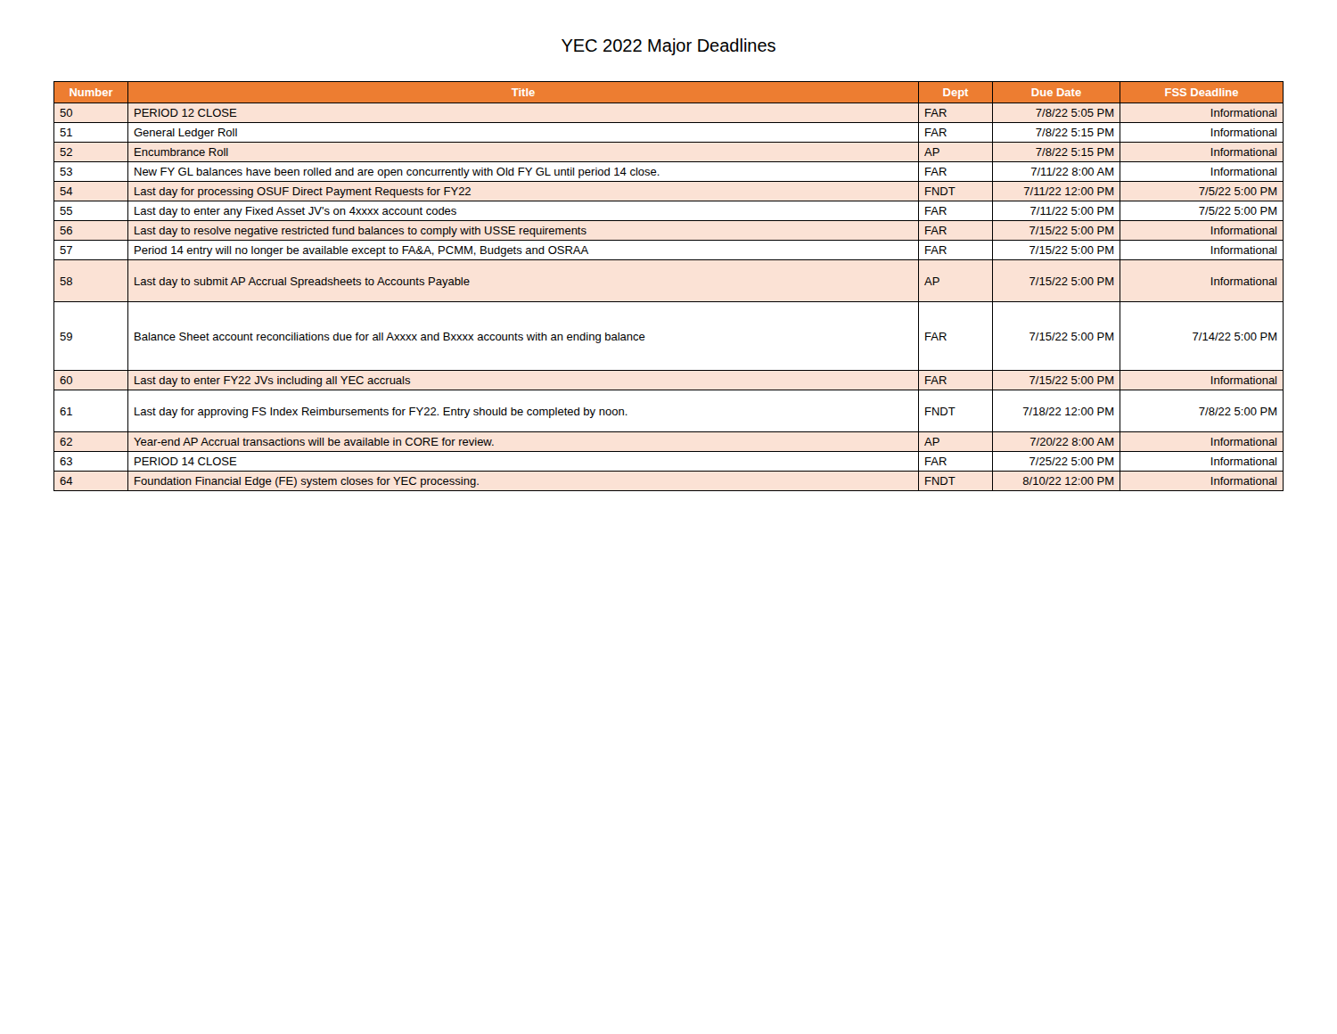YEC 2022 Major Deadlines
| Number | Title | Dept | Due Date | FSS Deadline |
| --- | --- | --- | --- | --- |
| 50 | PERIOD 12 CLOSE | FAR | 7/8/22 5:05 PM | Informational |
| 51 | General Ledger Roll | FAR | 7/8/22 5:15 PM | Informational |
| 52 | Encumbrance Roll | AP | 7/8/22 5:15 PM | Informational |
| 53 | New FY GL balances have been rolled and are open concurrently with Old FY GL until period 14 close. | FAR | 7/11/22 8:00 AM | Informational |
| 54 | Last day for processing OSUF Direct Payment Requests for FY22 | FNDT | 7/11/22 12:00 PM | 7/5/22 5:00 PM |
| 55 | Last day to enter any Fixed Asset JV's on 4xxxx account codes | FAR | 7/11/22 5:00 PM | 7/5/22 5:00 PM |
| 56 | Last day to resolve negative restricted fund balances to comply with USSE requirements | FAR | 7/15/22 5:00 PM | Informational |
| 57 | Period 14 entry will no longer be available except to FA&A, PCMM, Budgets and OSRAA | FAR | 7/15/22 5:00 PM | Informational |
| 58 | Last day to submit AP Accrual Spreadsheets to Accounts Payable | AP | 7/15/22 5:00 PM | Informational |
| 59 | Balance Sheet account reconciliations due for all Axxxx and Bxxxx accounts with an ending balance | FAR | 7/15/22 5:00 PM | 7/14/22 5:00 PM |
| 60 | Last day to enter FY22 JVs including all YEC accruals | FAR | 7/15/22 5:00 PM | Informational |
| 61 | Last day for approving FS Index Reimbursements for FY22. Entry should be completed by noon. | FNDT | 7/18/22 12:00 PM | 7/8/22 5:00 PM |
| 62 | Year-end AP Accrual transactions will be available in CORE for review. | AP | 7/20/22 8:00 AM | Informational |
| 63 | PERIOD 14 CLOSE | FAR | 7/25/22 5:00 PM | Informational |
| 64 | Foundation Financial Edge (FE) system closes for YEC processing. | FNDT | 8/10/22 12:00 PM | Informational |